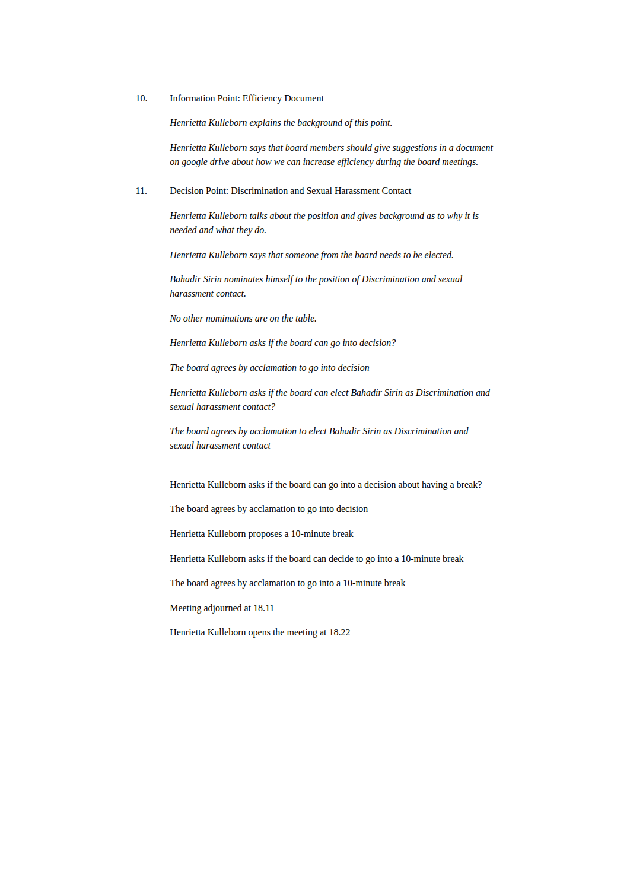Information Point: Efficiency Document
Henrietta Kulleborn explains the background of this point.
Henrietta Kulleborn says that board members should give suggestions in a document on google drive about how we can increase efficiency during the board meetings.
Decision Point: Discrimination and Sexual Harassment Contact
Henrietta Kulleborn talks about the position and gives background as to why it is needed and what they do.
Henrietta Kulleborn says that someone from the board needs to be elected.
Bahadir Sirin nominates himself to the position of Discrimination and sexual harassment contact.
No other nominations are on the table.
Henrietta Kulleborn asks if the board can go into decision?
The board agrees by acclamation to go into decision
Henrietta Kulleborn asks if the board can elect Bahadir Sirin as Discrimination and sexual harassment contact?
The board agrees by acclamation to elect Bahadir Sirin as Discrimination and sexual harassment contact
Henrietta Kulleborn asks if the board can go into a decision about having a break?
The board agrees by acclamation to go into decision
Henrietta Kulleborn proposes a 10-minute break
Henrietta Kulleborn asks if the board can decide to go into a 10-minute break
The board agrees by acclamation to go into a 10-minute break
Meeting adjourned at 18.11
Henrietta Kulleborn opens the meeting at 18.22